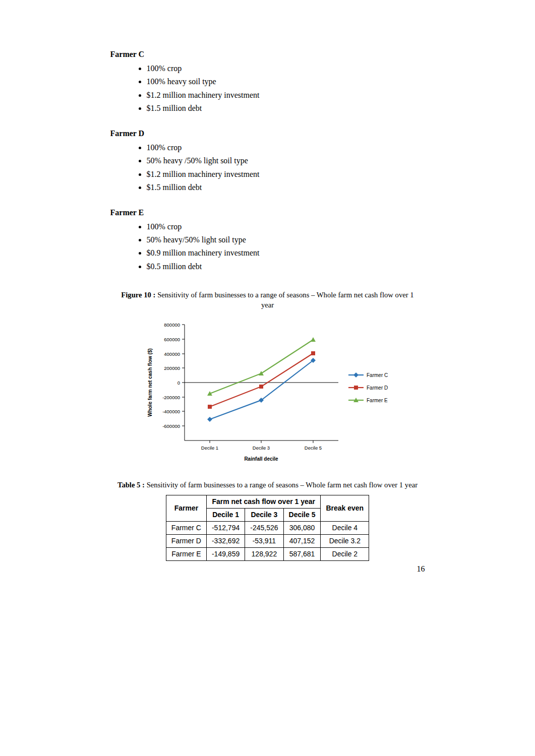Farmer C
100% crop
100% heavy soil type
$1.2 million machinery investment
$1.5 million debt
Farmer D
100% crop
50% heavy /50% light soil type
$1.2 million machinery investment
$1.5 million debt
Farmer E
100% crop
50% heavy/50% light soil type
$0.9 million machinery investment
$0.5 million debt
Figure 10 : Sensitivity of farm businesses to a range of seasons – Whole farm net cash flow over 1 year
800000 600000 400000 200000 0 -200000 -400000 -600000 Whole farm net cash flow ($) Decile 1 Decile 3 Decile 5 Rainfall decile Farmer C Farmer D Farmer E
Table 5 : Sensitivity of farm businesses to a range of seasons – Whole farm net cash flow over 1 year
| Farmer | Farm net cash flow over 1 year | Break even |
| --- | --- | --- |
| Decile 1 | Decile 3 | Decile 5 |
| Farmer C | -512,794 | -245,526 | 306,080 | Decile 4 |
| Farmer D | -332,692 | -53,911 | 407,152 | Decile 3.2 |
| Farmer E | -149,859 | 128,922 | 587,681 | Decile 2 |
16